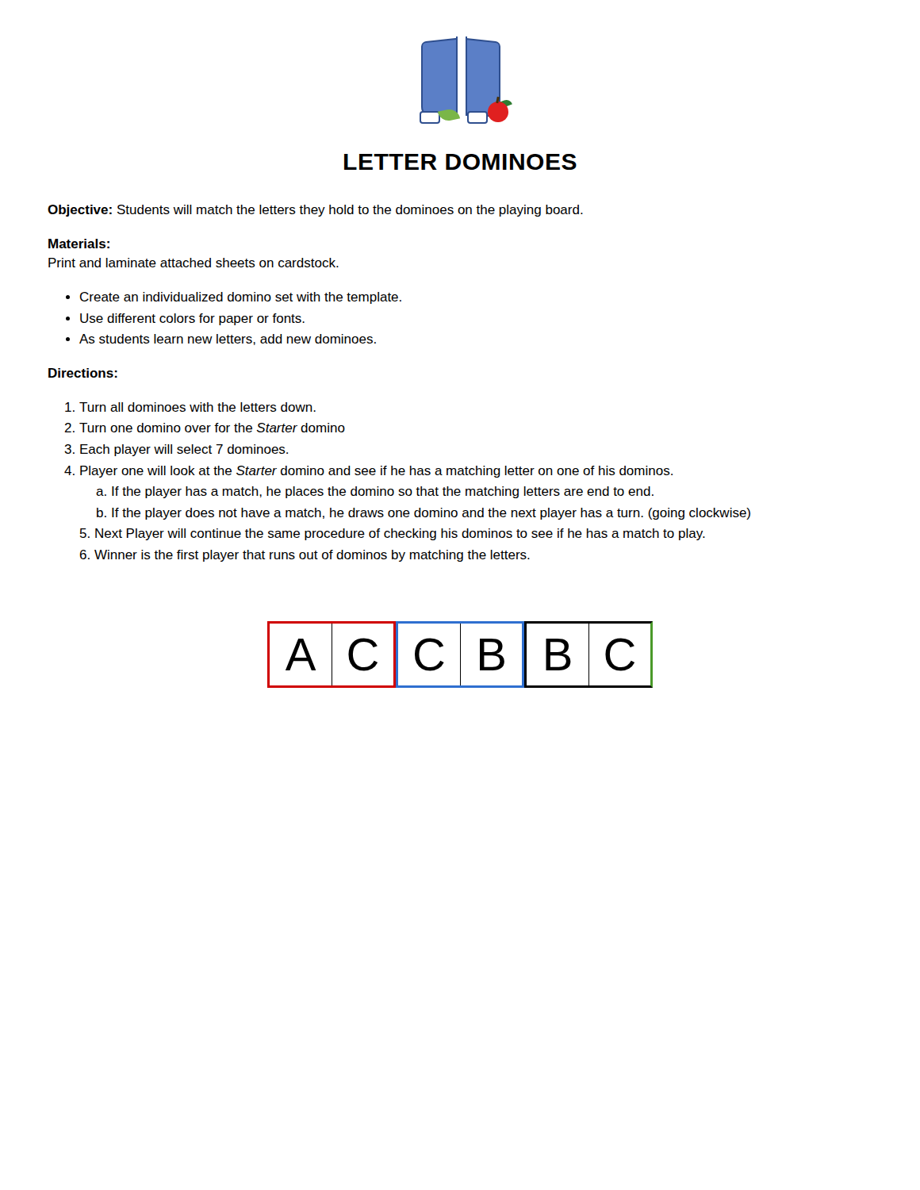LETTER DOMINOES
Objective: Students will match the letters they hold to the dominoes on the playing board.
Materials:
Print and laminate attached sheets on cardstock.
Create an individualized domino set with the template.
Use different colors for paper or fonts.
As students learn new letters, add new dominoes.
Directions:
Turn all dominoes with the letters down.
Turn one domino over for the Starter domino
Each player will select 7 dominoes.
Player one will look at the Starter domino and see if he has a matching letter on one of his dominos.
If the player has a match, he places the domino so that the matching letters are end to end.
If the player does not have a match, he draws one domino and the next player has a turn. (going clockwise)
5. Next Player will continue the same procedure of checking his dominos to see if he has a match to play.
6. Winner is the first player that runs out of dominos by matching the letters.
A
C
C
B
B
C